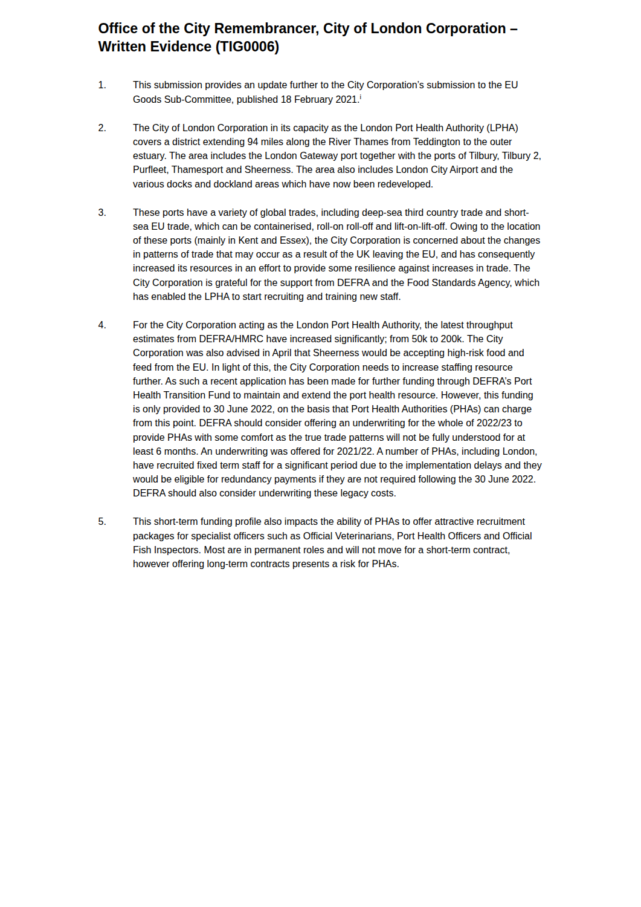Office of the City Remembrancer, City of London Corporation – Written Evidence (TIG0006)
This submission provides an update further to the City Corporation’s submission to the EU Goods Sub-Committee, published 18 February 2021.i
The City of London Corporation in its capacity as the London Port Health Authority (LPHA) covers a district extending 94 miles along the River Thames from Teddington to the outer estuary. The area includes the London Gateway port together with the ports of Tilbury, Tilbury 2, Purfleet, Thamesport and Sheerness. The area also includes London City Airport and the various docks and dockland areas which have now been redeveloped.
These ports have a variety of global trades, including deep-sea third country trade and short-sea EU trade, which can be containerised, roll-on roll-off and lift-on-lift-off. Owing to the location of these ports (mainly in Kent and Essex), the City Corporation is concerned about the changes in patterns of trade that may occur as a result of the UK leaving the EU, and has consequently increased its resources in an effort to provide some resilience against increases in trade. The City Corporation is grateful for the support from DEFRA and the Food Standards Agency, which has enabled the LPHA to start recruiting and training new staff.
For the City Corporation acting as the London Port Health Authority, the latest throughput estimates from DEFRA/HMRC have increased significantly; from 50k to 200k. The City Corporation was also advised in April that Sheerness would be accepting high-risk food and feed from the EU. In light of this, the City Corporation needs to increase staffing resource further. As such a recent application has been made for further funding through DEFRA’s Port Health Transition Fund to maintain and extend the port health resource. However, this funding is only provided to 30 June 2022, on the basis that Port Health Authorities (PHAs) can charge from this point. DEFRA should consider offering an underwriting for the whole of 2022/23 to provide PHAs with some comfort as the true trade patterns will not be fully understood for at least 6 months. An underwriting was offered for 2021/22. A number of PHAs, including London, have recruited fixed term staff for a significant period due to the implementation delays and they would be eligible for redundancy payments if they are not required following the 30 June 2022. DEFRA should also consider underwriting these legacy costs.
This short-term funding profile also impacts the ability of PHAs to offer attractive recruitment packages for specialist officers such as Official Veterinarians, Port Health Officers and Official Fish Inspectors. Most are in permanent roles and will not move for a short-term contract, however offering long-term contracts presents a risk for PHAs.